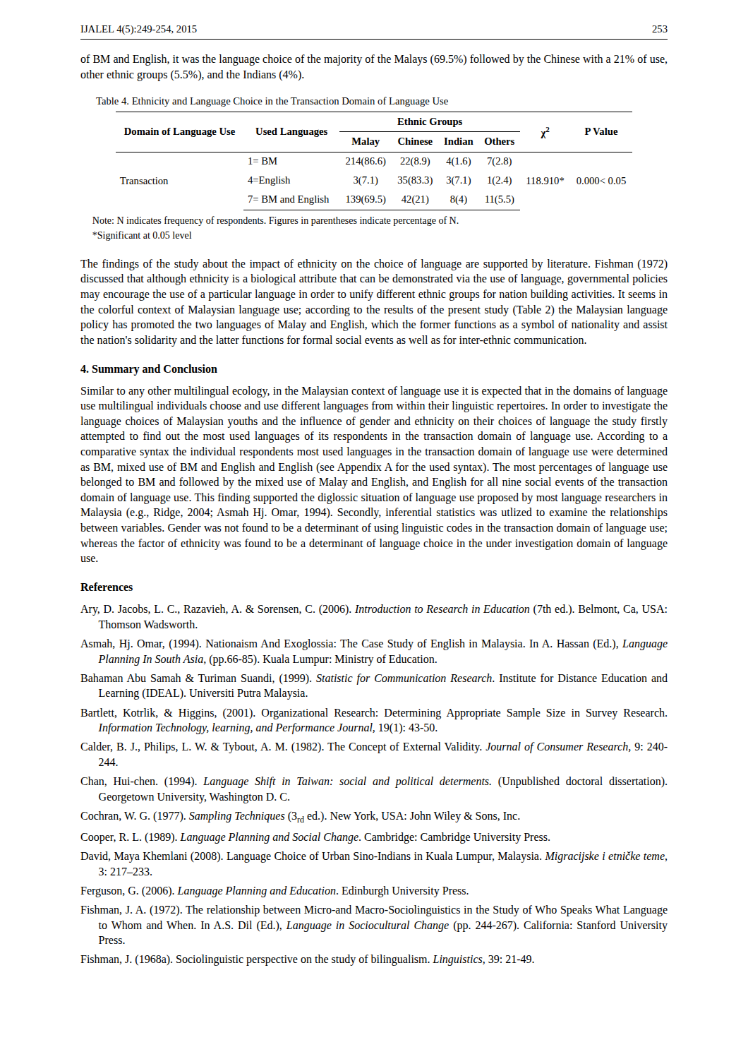IJALEL 4(5):249-254, 2015 253
of BM and English, it was the language choice of the majority of the Malays (69.5%) followed by the Chinese with a 21% of use, other ethnic groups (5.5%), and the Indians (4%).
Table 4. Ethnicity and Language Choice in the Transaction Domain of Language Use
| Domain of Language Use | Used Languages | Ethnic Groups | χ 2 | P Value |
| --- | --- | --- | --- | --- |
| Malay | Chinese | Indian | Others |
| Transaction | 1= BM | 214(86.6) | 22(8.9) | 4(1.6) | 7(2.8) | 118.910* | 0.000< 0.05 |
| 4=English | 3(7.1) | 35(83.3) | 3(7.1) | 1(2.4) |
| 7= BM and English | 139(69.5) | 42(21) | 8(4) | 11(5.5) |
Note: N indicates frequency of respondents. Figures in parentheses indicate percentage of N.
*Significant at 0.05 level
The findings of the study about the impact of ethnicity on the choice of language are supported by literature. Fishman (1972) discussed that although ethnicity is a biological attribute that can be demonstrated via the use of language, governmental policies may encourage the use of a particular language in order to unify different ethnic groups for nation building activities. It seems in the colorful context of Malaysian language use; according to the results of the present study (Table 2) the Malaysian language policy has promoted the two languages of Malay and English, which the former functions as a symbol of nationality and assist the nation's solidarity and the latter functions for formal social events as well as for inter-ethnic communication.
4. Summary and Conclusion
Similar to any other multilingual ecology, in the Malaysian context of language use it is expected that in the domains of language use multilingual individuals choose and use different languages from within their linguistic repertoires. In order to investigate the language choices of Malaysian youths and the influence of gender and ethnicity on their choices of language the study firstly attempted to find out the most used languages of its respondents in the transaction domain of language use. According to a comparative syntax the individual respondents most used languages in the transaction domain of language use were determined as BM, mixed use of BM and English and English (see Appendix A for the used syntax). The most percentages of language use belonged to BM and followed by the mixed use of Malay and English, and English for all nine social events of the transaction domain of language use. This finding supported the diglossic situation of language use proposed by most language researchers in Malaysia (e.g., Ridge, 2004; Asmah Hj. Omar, 1994). Secondly, inferential statistics was utlized to examine the relationships between variables. Gender was not found to be a determinant of using linguistic codes in the transaction domain of language use; whereas the factor of ethnicity was found to be a determinant of language choice in the under investigation domain of language use.
References
Ary, D. Jacobs, L. C., Razavieh, A. & Sorensen, C. (2006). Introduction to Research in Education (7th ed.). Belmont, Ca, USA: Thomson Wadsworth.
Asmah, Hj. Omar, (1994). Nationaism And Exoglossia: The Case Study of English in Malaysia. In A. Hassan (Ed.), Language Planning In South Asia, (pp.66-85). Kuala Lumpur: Ministry of Education.
Bahaman Abu Samah & Turiman Suandi, (1999). Statistic for Communication Research. Institute for Distance Education and Learning (IDEAL). Universiti Putra Malaysia.
Bartlett, Kotrlik, & Higgins, (2001). Organizational Research: Determining Appropriate Sample Size in Survey Research. Information Technology, learning, and Performance Journal, 19(1): 43-50.
Calder, B. J., Philips, L. W. & Tybout, A. M. (1982). The Concept of External Validity. Journal of Consumer Research, 9: 240-244.
Chan, Hui-chen. (1994). Language Shift in Taiwan: social and political determents. (Unpublished doctoral dissertation). Georgetown University, Washington D. C.
Cochran, W. G. (1977). Sampling Techniques (3rd ed.). New York, USA: John Wiley & Sons, Inc.
Cooper, R. L. (1989). Language Planning and Social Change. Cambridge: Cambridge University Press.
David, Maya Khemlani (2008). Language Choice of Urban Sino-Indians in Kuala Lumpur, Malaysia. Migracijske i etničke teme, 3: 217–233.
Ferguson, G. (2006). Language Planning and Education. Edinburgh University Press.
Fishman, J. A. (1972). The relationship between Micro-and Macro-Sociolinguistics in the Study of Who Speaks What Language to Whom and When. In A.S. Dil (Ed.), Language in Sociocultural Change (pp. 244-267). California: Stanford University Press.
Fishman, J. (1968a). Sociolinguistic perspective on the study of bilingualism. Linguistics, 39: 21-49.